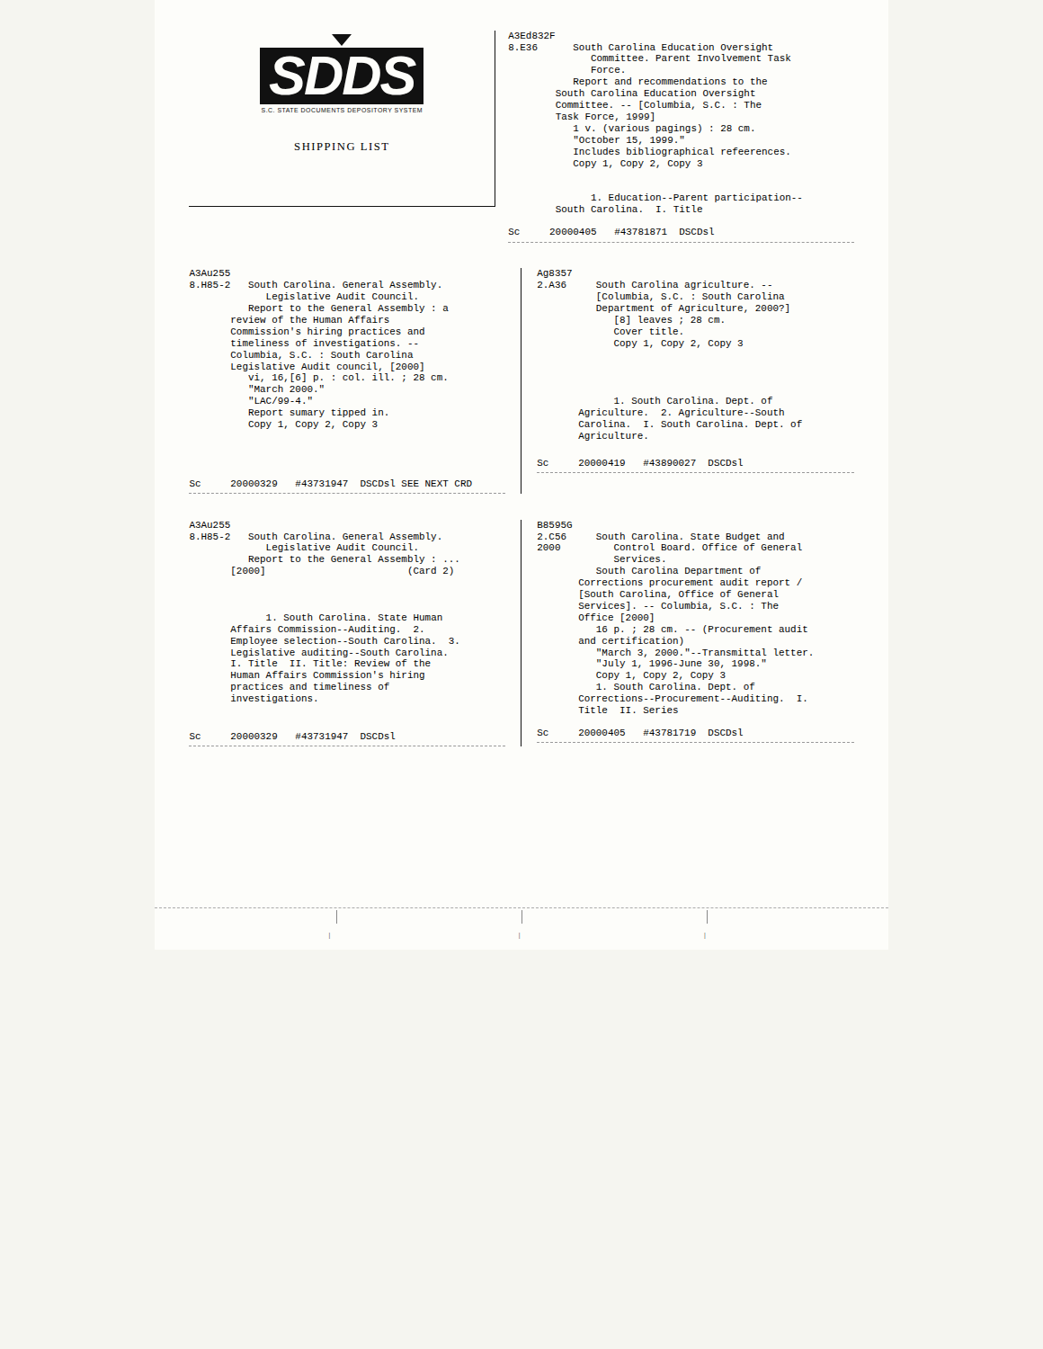SDDS
S.C. STATE DOCUMENTS DEPOSITORY SYSTEM
SHIPPING LIST
A3Ed832F
8.E36      South Carolina Education Oversight
              Committee. Parent Involvement Task
              Force.
           Report and recommendations to the
        South Carolina Education Oversight
        Committee. -- [Columbia, S.C. : The
        Task Force, 1999]
           1 v. (various pagings) : 28 cm.
           "October 15, 1999."
           Includes bibliographical refeerences.
           Copy 1, Copy 2, Copy 3


              1. Education--Parent participation--
        South Carolina.  I. Title
Sc 20000405 #43781871 DSCDsl
A3Au255
8.H85-2   South Carolina. General Assembly.
             Legislative Audit Council.
          Report to the General Assembly : a
       review of the Human Affairs
       Commission's hiring practices and
       timeliness of investigations. --
       Columbia, S.C. : South Carolina
       Legislative Audit council, [2000]
          vi, 16,[6] p. : col. ill. ; 28 cm.
          "March 2000."
          "LAC/99-4."
          Report sumary tipped in.
          Copy 1, Copy 2, Copy 3
Sc 20000329 #43731947 DSCDsl SEE NEXT CRD
Ag8357
2.A36     South Carolina agriculture. --
          [Columbia, S.C. : South Carolina
          Department of Agriculture, 2000?]
             [8] leaves ; 28 cm.
             Cover title.
             Copy 1, Copy 2, Copy 3




             1. South Carolina. Dept. of
       Agriculture.  2. Agriculture--South
       Carolina.  I. South Carolina. Dept. of
       Agriculture.
Sc 20000419 #43890027 DSCDsl
A3Au255
8.H85-2   South Carolina. General Assembly.
             Legislative Audit Council.
          Report to the General Assembly : ...
       [2000]                        (Card 2)



             1. South Carolina. State Human
       Affairs Commission--Auditing.  2.
       Employee selection--South Carolina.  3.
       Legislative auditing--South Carolina.
       I. Title  II. Title: Review of the
       Human Affairs Commission's hiring
       practices and timeliness of
       investigations.
Sc 20000329 #43731947 DSCDsl
B8595G
2.C56     South Carolina. State Budget and
2000         Control Board. Office of General
             Services.
          South Carolina Department of
       Corrections procurement audit report /
       [South Carolina, Office of General
       Services]. -- Columbia, S.C. : The
       Office [2000]
          16 p. ; 28 cm. -- (Procurement audit
       and certification)
          "March 3, 2000."--Transmittal letter.
          "July 1, 1996-June 30, 1998."
          Copy 1, Copy 2, Copy 3
          1. South Carolina. Dept. of
       Corrections--Procurement--Auditing.  I.
       Title  II. Series
Sc 20000405 #43781719 DSCDsl
|
|
|